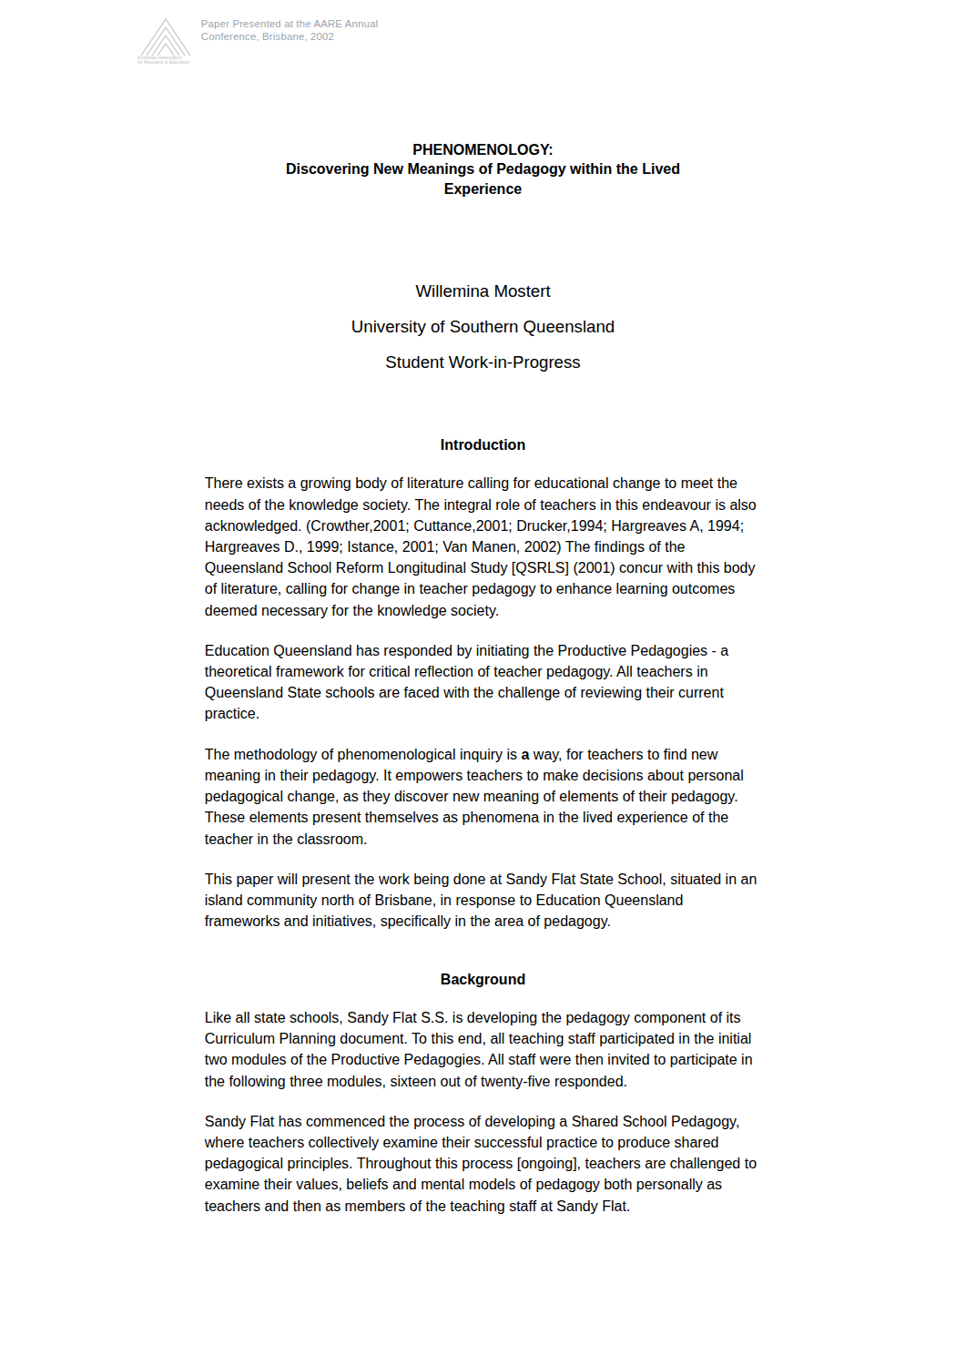Australian Association
for Research in Education
Paper Presented at the AARE Annual
Conference, Brisbane, 2002
PHENOMENOLOGY:
Discovering New Meanings of Pedagogy within the Lived
Experience
Willemina Mostert
University of Southern Queensland
Student Work-in-Progress
Introduction
There exists a growing body of literature calling for educational change to meet the needs of the knowledge society. The integral role of teachers in this endeavour is also acknowledged. (Crowther,2001; Cuttance,2001; Drucker,1994; Hargreaves A, 1994; Hargreaves D., 1999; Istance, 2001; Van Manen, 2002) The findings of the Queensland School Reform Longitudinal Study [QSRLS] (2001) concur with this body of literature, calling for change in teacher pedagogy to enhance learning outcomes deemed necessary for the knowledge society.
Education Queensland has responded by initiating the Productive Pedagogies - a theoretical framework for critical reflection of teacher pedagogy. All teachers in Queensland State schools are faced with the challenge of reviewing their current practice.
The methodology of phenomenological inquiry is a way, for teachers to find new meaning in their pedagogy. It empowers teachers to make decisions about personal pedagogical change, as they discover new meaning of elements of their pedagogy. These elements present themselves as phenomena in the lived experience of the teacher in the classroom.
This paper will present the work being done at Sandy Flat State School, situated in an island community north of Brisbane, in response to Education Queensland frameworks and initiatives, specifically in the area of pedagogy.
Background
Like all state schools, Sandy Flat S.S. is developing the pedagogy component of its Curriculum Planning document. To this end, all teaching staff participated in the initial two modules of the Productive Pedagogies. All staff were then invited to participate in the following three modules, sixteen out of twenty-five responded.
Sandy Flat has commenced the process of developing a Shared School Pedagogy, where teachers collectively examine their successful practice to produce shared pedagogical principles. Throughout this process [ongoing], teachers are challenged to examine their values, beliefs and mental models of pedagogy both personally as teachers and then as members of the teaching staff at Sandy Flat.